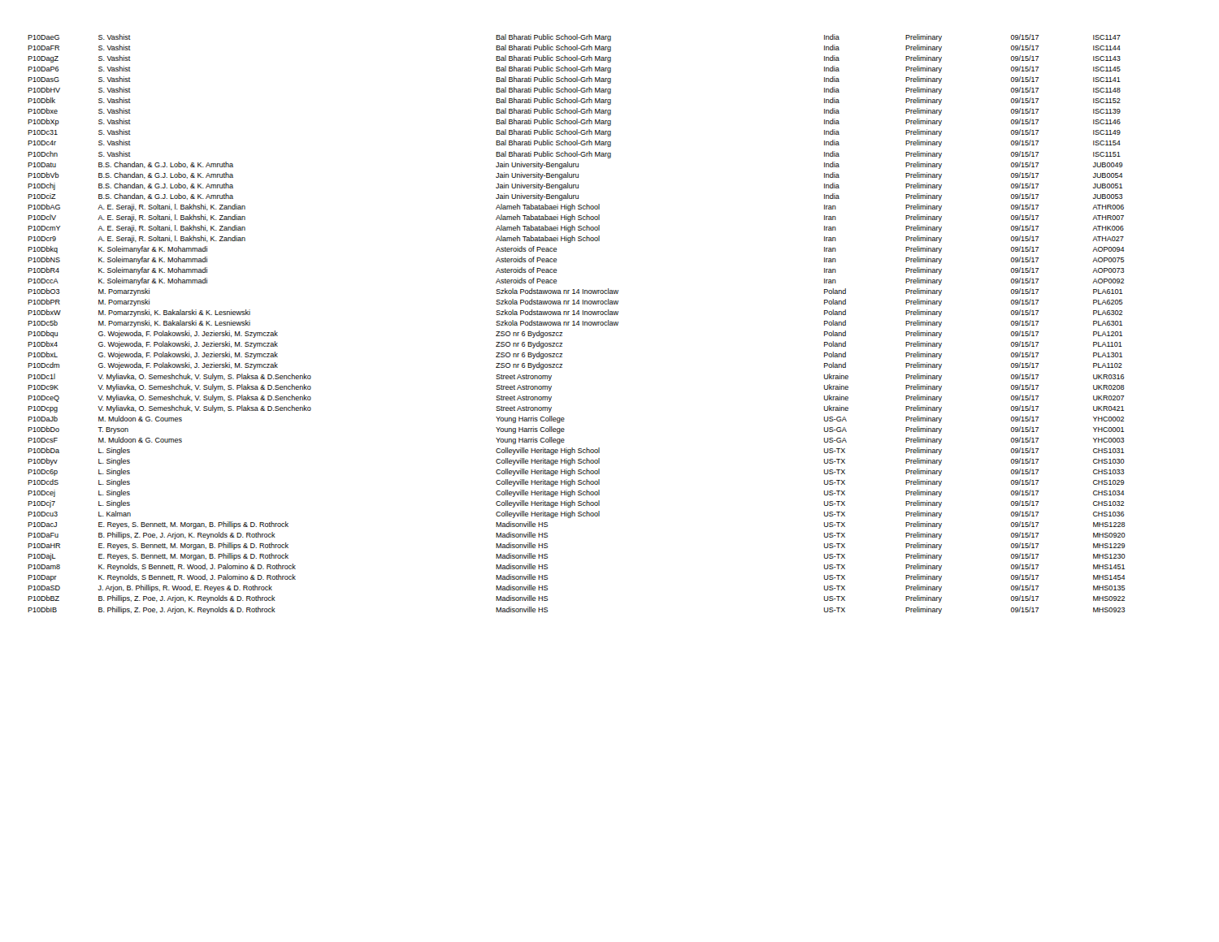| P10DaeG | S. Vashist | Bal Bharati Public School-Grh Marg | India | Preliminary | 09/15/17 | ISC1147 |
| P10DaFR | S. Vashist | Bal Bharati Public School-Grh Marg | India | Preliminary | 09/15/17 | ISC1144 |
| P10DagZ | S. Vashist | Bal Bharati Public School-Grh Marg | India | Preliminary | 09/15/17 | ISC1143 |
| P10DaP6 | S. Vashist | Bal Bharati Public School-Grh Marg | India | Preliminary | 09/15/17 | ISC1145 |
| P10DasG | S. Vashist | Bal Bharati Public School-Grh Marg | India | Preliminary | 09/15/17 | ISC1141 |
| P10DbHV | S. Vashist | Bal Bharati Public School-Grh Marg | India | Preliminary | 09/15/17 | ISC1148 |
| P10Dblk | S. Vashist | Bal Bharati Public School-Grh Marg | India | Preliminary | 09/15/17 | ISC1152 |
| P10Dbxe | S. Vashist | Bal Bharati Public School-Grh Marg | India | Preliminary | 09/15/17 | ISC1139 |
| P10DbXp | S. Vashist | Bal Bharati Public School-Grh Marg | India | Preliminary | 09/15/17 | ISC1146 |
| P10Dc31 | S. Vashist | Bal Bharati Public School-Grh Marg | India | Preliminary | 09/15/17 | ISC1149 |
| P10Dc4r | S. Vashist | Bal Bharati Public School-Grh Marg | India | Preliminary | 09/15/17 | ISC1154 |
| P10Dchn | S. Vashist | Bal Bharati Public School-Grh Marg | India | Preliminary | 09/15/17 | ISC1151 |
| P10Datu | B.S. Chandan, & G.J. Lobo, & K. Amrutha | Jain University-Bengaluru | India | Preliminary | 09/15/17 | JUB0049 |
| P10DbVb | B.S. Chandan, & G.J. Lobo, & K. Amrutha | Jain University-Bengaluru | India | Preliminary | 09/15/17 | JUB0054 |
| P10Dchj | B.S. Chandan, & G.J. Lobo, & K. Amrutha | Jain University-Bengaluru | India | Preliminary | 09/15/17 | JUB0051 |
| P10DciZ | B.S. Chandan, & G.J. Lobo, & K. Amrutha | Jain University-Bengaluru | India | Preliminary | 09/15/17 | JUB0053 |
| P10DbAG | A. E. Seraji, R. Soltani, l. Bakhshi, K. Zandian | Alameh Tabatabaei High School | Iran | Preliminary | 09/15/17 | ATHR006 |
| P10DclV | A. E. Seraji, R. Soltani, l. Bakhshi, K. Zandian | Alameh Tabatabaei High School | Iran | Preliminary | 09/15/17 | ATHR007 |
| P10DcmY | A. E. Seraji, R. Soltani, l. Bakhshi, K. Zandian | Alameh Tabatabaei High School | Iran | Preliminary | 09/15/17 | ATHK006 |
| P10Dcr9 | A. E. Seraji, R. Soltani, l. Bakhshi, K. Zandian | Alameh Tabatabaei High School | Iran | Preliminary | 09/15/17 | ATHA027 |
| P10Dbkq | K. Soleimanyfar & K. Mohammadi | Asteroids of Peace | Iran | Preliminary | 09/15/17 | AOP0094 |
| P10DbNS | K. Soleimanyfar & K. Mohammadi | Asteroids of Peace | Iran | Preliminary | 09/15/17 | AOP0075 |
| P10DbR4 | K. Soleimanyfar & K. Mohammadi | Asteroids of Peace | Iran | Preliminary | 09/15/17 | AOP0073 |
| P10DccA | K. Soleimanyfar & K. Mohammadi | Asteroids of Peace | Iran | Preliminary | 09/15/17 | AOP0092 |
| P10DbO3 | M. Pomarzynski | Szkola Podstawowa nr 14 Inowroclaw | Poland | Preliminary | 09/15/17 | PLA6101 |
| P10DbPR | M. Pomarzynski | Szkola Podstawowa nr 14 Inowroclaw | Poland | Preliminary | 09/15/17 | PLA6205 |
| P10DbxW | M. Pomarzynski, K. Bakalarski & K. Lesniewski | Szkola Podstawowa nr 14 Inowroclaw | Poland | Preliminary | 09/15/17 | PLA6302 |
| P10Dc5b | M. Pomarzynski, K. Bakalarski & K. Lesniewski | Szkola Podstawowa nr 14 Inowroclaw | Poland | Preliminary | 09/15/17 | PLA6301 |
| P10Dbqu | G. Wojewoda, F. Polakowski, J. Jezierski, M. Szymczak | ZSO nr 6 Bydgoszcz | Poland | Preliminary | 09/15/17 | PLA1201 |
| P10Dbx4 | G. Wojewoda, F. Polakowski, J. Jezierski, M. Szymczak | ZSO nr 6 Bydgoszcz | Poland | Preliminary | 09/15/17 | PLA1101 |
| P10DbxL | G. Wojewoda, F. Polakowski, J. Jezierski, M. Szymczak | ZSO nr 6 Bydgoszcz | Poland | Preliminary | 09/15/17 | PLA1301 |
| P10Dcdm | G. Wojewoda, F. Polakowski, J. Jezierski, M. Szymczak | ZSO nr 6 Bydgoszcz | Poland | Preliminary | 09/15/17 | PLA1102 |
| P10Dc1l | V. Myliavka, O. Semeshchuk, V. Sulym, S. Plaksa & D.Senchenko | Street Astronomy | Ukraine | Preliminary | 09/15/17 | UKR0316 |
| P10Dc9K | V. Myliavka, O. Semeshchuk, V. Sulym, S. Plaksa & D.Senchenko | Street Astronomy | Ukraine | Preliminary | 09/15/17 | UKR0208 |
| P10DceQ | V. Myliavka, O. Semeshchuk, V. Sulym, S. Plaksa & D.Senchenko | Street Astronomy | Ukraine | Preliminary | 09/15/17 | UKR0207 |
| P10Dcpg | V. Myliavka, O. Semeshchuk, V. Sulym, S. Plaksa & D.Senchenko | Street Astronomy | Ukraine | Preliminary | 09/15/17 | UKR0421 |
| P10DaJb | M. Muldoon & G. Coumes | Young Harris College | US-GA | Preliminary | 09/15/17 | YHC0002 |
| P10DbDo | T. Bryson | Young Harris College | US-GA | Preliminary | 09/15/17 | YHC0001 |
| P10DcsF | M. Muldoon & G. Coumes | Young Harris College | US-GA | Preliminary | 09/15/17 | YHC0003 |
| P10DbDa | L. Singles | Colleyville Heritage High School | US-TX | Preliminary | 09/15/17 | CHS1031 |
| P10Dbyv | L. Singles | Colleyville Heritage High School | US-TX | Preliminary | 09/15/17 | CHS1030 |
| P10Dc6p | L. Singles | Colleyville Heritage High School | US-TX | Preliminary | 09/15/17 | CHS1033 |
| P10DcdS | L. Singles | Colleyville Heritage High School | US-TX | Preliminary | 09/15/17 | CHS1029 |
| P10Dcej | L. Singles | Colleyville Heritage High School | US-TX | Preliminary | 09/15/17 | CHS1034 |
| P10Dcj7 | L. Singles | Colleyville Heritage High School | US-TX | Preliminary | 09/15/17 | CHS1032 |
| P10Dcu3 | L. Kalman | Colleyville Heritage High School | US-TX | Preliminary | 09/15/17 | CHS1036 |
| P10DacJ | E. Reyes, S. Bennett, M. Morgan, B. Phillips & D. Rothrock | Madisonville HS | US-TX | Preliminary | 09/15/17 | MHS1228 |
| P10DaFu | B. Phillips, Z. Poe, J. Arjon, K. Reynolds & D. Rothrock | Madisonville HS | US-TX | Preliminary | 09/15/17 | MHS0920 |
| P10DaHR | E. Reyes, S. Bennett, M. Morgan, B. Phillips & D. Rothrock | Madisonville HS | US-TX | Preliminary | 09/15/17 | MHS1229 |
| P10DajL | E. Reyes, S. Bennett, M. Morgan, B. Phillips & D. Rothrock | Madisonville HS | US-TX | Preliminary | 09/15/17 | MHS1230 |
| P10Dam8 | K. Reynolds, S Bennett, R. Wood, J. Palomino & D. Rothrock | Madisonville HS | US-TX | Preliminary | 09/15/17 | MHS1451 |
| P10Dapr | K. Reynolds, S Bennett, R. Wood, J. Palomino & D. Rothrock | Madisonville HS | US-TX | Preliminary | 09/15/17 | MHS1454 |
| P10DaSD | J. Arjon, B. Phillips, R. Wood, E. Reyes & D. Rothrock | Madisonville HS | US-TX | Preliminary | 09/15/17 | MHS0135 |
| P10DbBZ | B. Phillips, Z. Poe, J. Arjon, K. Reynolds & D. Rothrock | Madisonville HS | US-TX | Preliminary | 09/15/17 | MHS0922 |
| P10DbIB | B. Phillips, Z. Poe, J. Arjon, K. Reynolds & D. Rothrock | Madisonville HS | US-TX | Preliminary | 09/15/17 | MHS0923 |